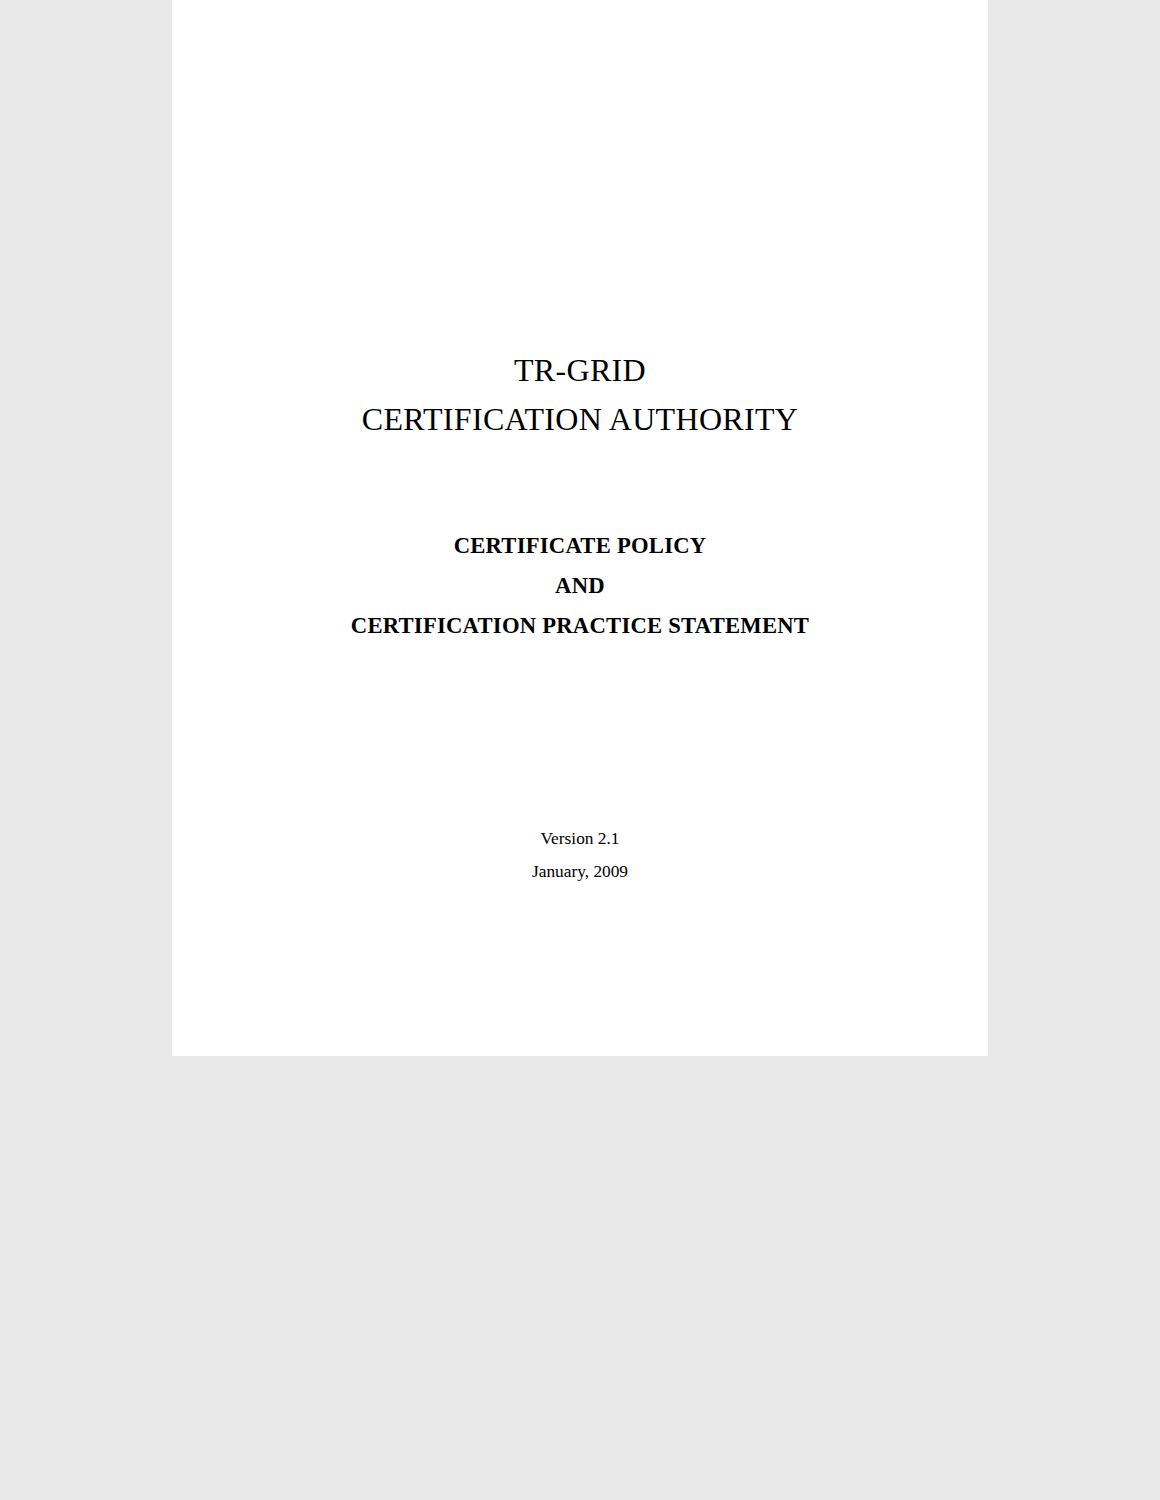TR-GRID
CERTIFICATION AUTHORITY
CERTIFICATE POLICY
AND
CERTIFICATION PRACTICE STATEMENT
Version 2.1
January, 2009